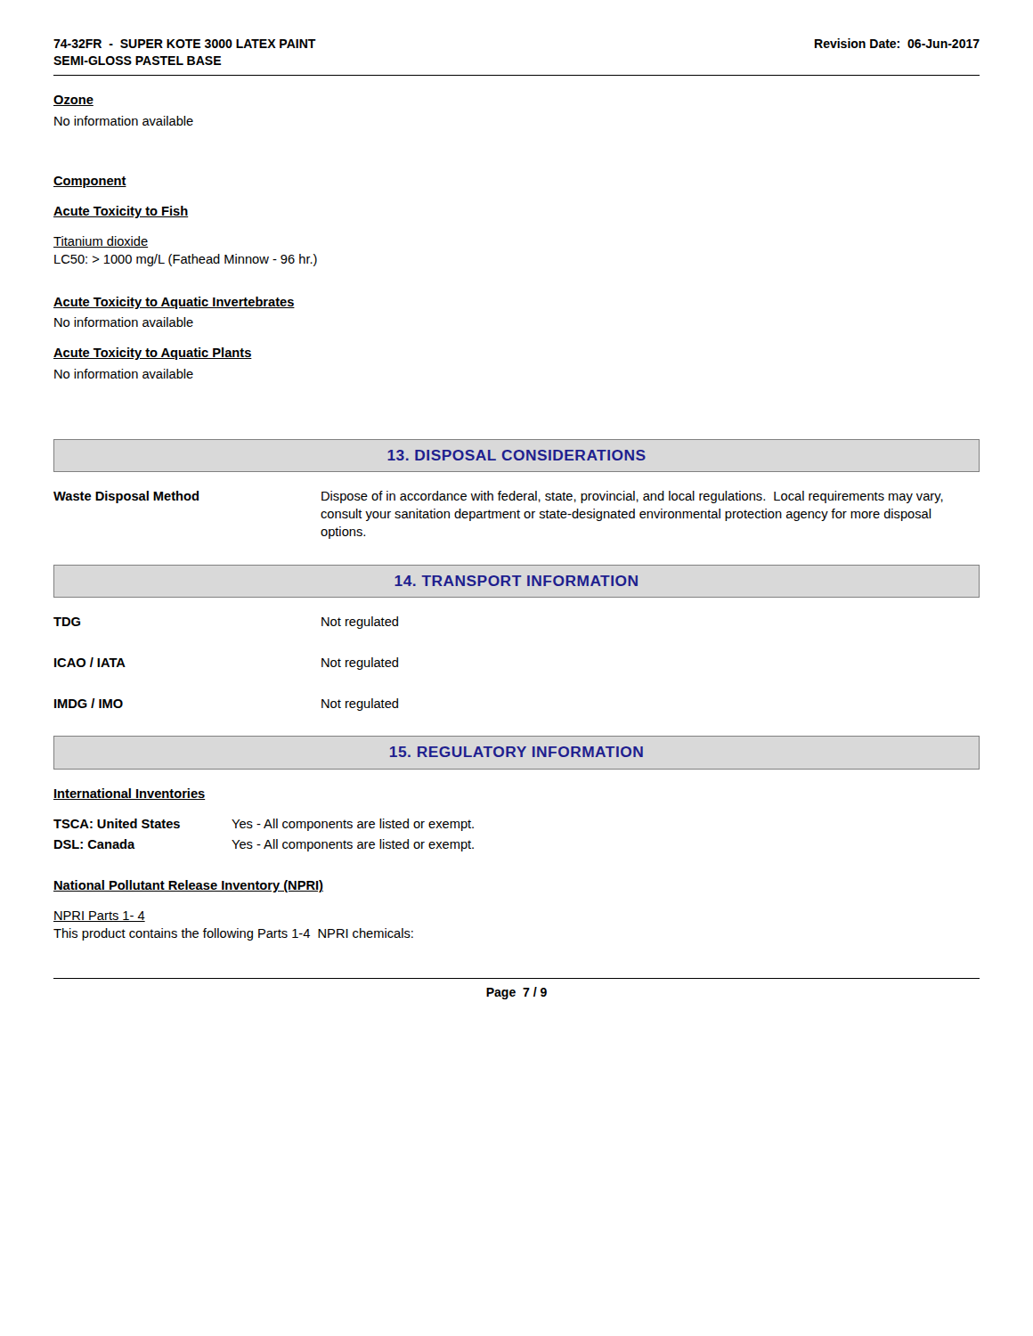74-32FR - SUPER KOTE 3000 LATEX PAINT
SEMI-GLOSS PASTEL BASE
Revision Date: 06-Jun-2017
Ozone
No information available
Component
Acute Toxicity to Fish
Titanium dioxide
LC50: > 1000 mg/L (Fathead Minnow - 96 hr.)
Acute Toxicity to Aquatic Invertebrates
No information available
Acute Toxicity to Aquatic Plants
No information available
13. DISPOSAL CONSIDERATIONS
Waste Disposal Method
Dispose of in accordance with federal, state, provincial, and local regulations. Local requirements may vary, consult your sanitation department or state-designated environmental protection agency for more disposal options.
14. TRANSPORT INFORMATION
TDG
Not regulated
ICAO / IATA
Not regulated
IMDG / IMO
Not regulated
15. REGULATORY INFORMATION
International Inventories
TSCA: United States
Yes - All components are listed or exempt.
DSL: Canada
Yes - All components are listed or exempt.
National Pollutant Release Inventory (NPRI)
NPRI Parts 1- 4
This product contains the following Parts 1-4 NPRI chemicals:
Page 7 / 9